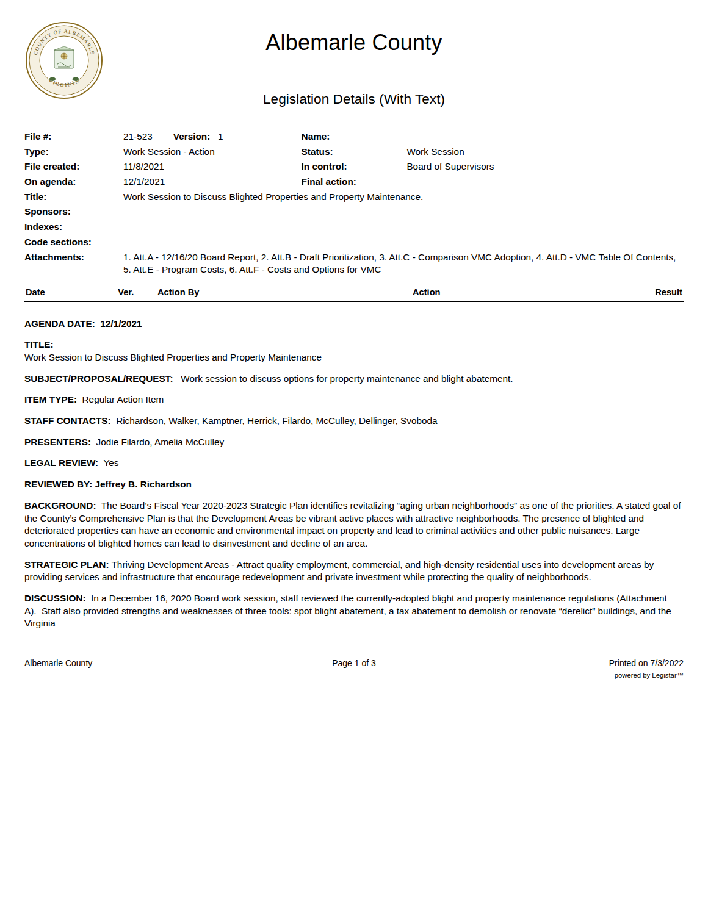COUNTY OF ALBEMARLE VIRGINIA
Albemarle County
Legislation Details (With Text)
| File #: | 21-523 Version: 1 | Name: | |
| Type: | Work Session - Action | Status: | Work Session |
| File created: | 11/8/2021 | In control: | Board of Supervisors |
| On agenda: | 12/1/2021 | Final action: | |
| Title: | Work Session to Discuss Blighted Properties and Property Maintenance. |
| Sponsors: | |
| Indexes: | |
| Code sections: | |
| Attachments: | 1. Att.A - 12/16/20 Board Report, 2. Att.B - Draft Prioritization, 3. Att.C - Comparison VMC Adoption, 4. Att.D - VMC Table Of Contents, 5. Att.E - Program Costs, 6. Att.F - Costs and Options for VMC |
| Date | Ver. | Action By | Action | Result |
| --- | --- | --- | --- | --- |
AGENDA DATE: 12/1/2021
TITLE:
Work Session to Discuss Blighted Properties and Property Maintenance
SUBJECT/PROPOSAL/REQUEST: Work session to discuss options for property maintenance and blight abatement.
ITEM TYPE: Regular Action Item
STAFF CONTACTS: Richardson, Walker, Kamptner, Herrick, Filardo, McCulley, Dellinger, Svoboda
PRESENTERS: Jodie Filardo, Amelia McCulley
LEGAL REVIEW: Yes
REVIEWED BY: Jeffrey B. Richardson
BACKGROUND: The Board’s Fiscal Year 2020-2023 Strategic Plan identifies revitalizing “aging urban neighborhoods” as one of the priorities. A stated goal of the County’s Comprehensive Plan is that the Development Areas be vibrant active places with attractive neighborhoods. The presence of blighted and deteriorated properties can have an economic and environmental impact on property and lead to criminal activities and other public nuisances. Large concentrations of blighted homes can lead to disinvestment and decline of an area.
STRATEGIC PLAN: Thriving Development Areas - Attract quality employment, commercial, and high-density residential uses into development areas by providing services and infrastructure that encourage redevelopment and private investment while protecting the quality of neighborhoods.
DISCUSSION: In a December 16, 2020 Board work session, staff reviewed the currently-adopted blight and property maintenance regulations (Attachment A). Staff also provided strengths and weaknesses of three tools: spot blight abatement, a tax abatement to demolish or renovate “derelict” buildings, and the Virginia
Albemarle County
Page 1 of 3
Printed on 7/3/2022
powered by Legistar™